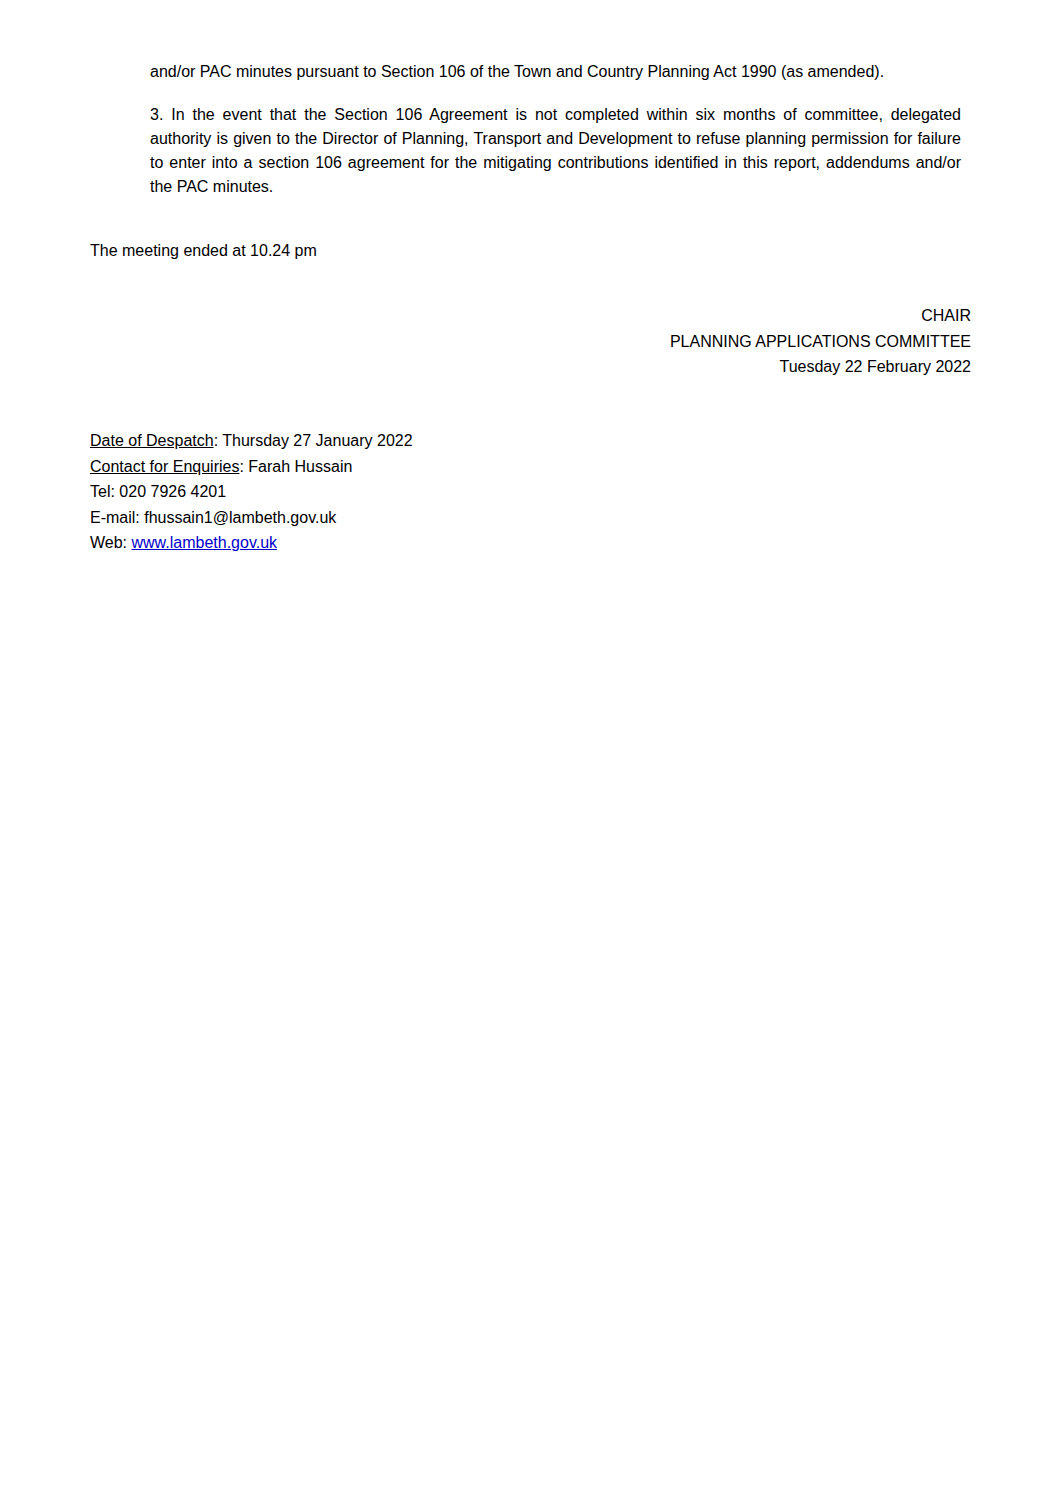and/or PAC minutes pursuant to Section 106 of the Town and Country Planning Act 1990 (as amended).
3. In the event that the Section 106 Agreement is not completed within six months of committee, delegated authority is given to the Director of Planning, Transport and Development to refuse planning permission for failure to enter into a section 106 agreement for the mitigating contributions identified in this report, addendums and/or the PAC minutes.
The meeting ended at 10.24 pm
CHAIR
PLANNING APPLICATIONS COMMITTEE
Tuesday 22 February 2022
Date of Despatch: Thursday 27 January 2022
Contact for Enquiries: Farah Hussain
Tel: 020 7926 4201
E-mail: fhussain1@lambeth.gov.uk
Web: www.lambeth.gov.uk